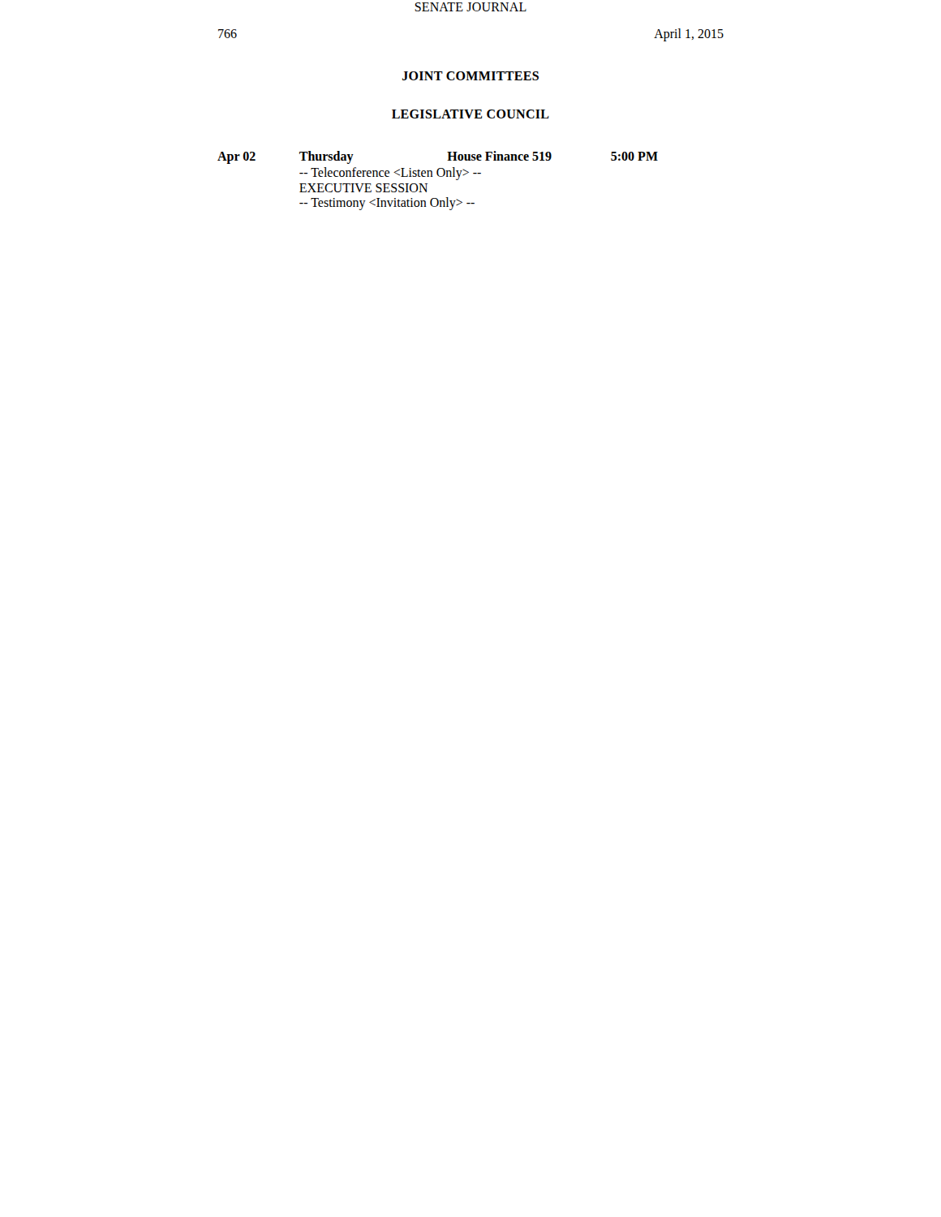SENATE JOURNAL
766 April 1, 2015
JOINT COMMITTEES
LEGISLATIVE COUNCIL
Apr 02 Thursday House Finance 519 5:00 PM
-- Teleconference <Listen Only> --
EXECUTIVE SESSION
-- Testimony <Invitation Only> --